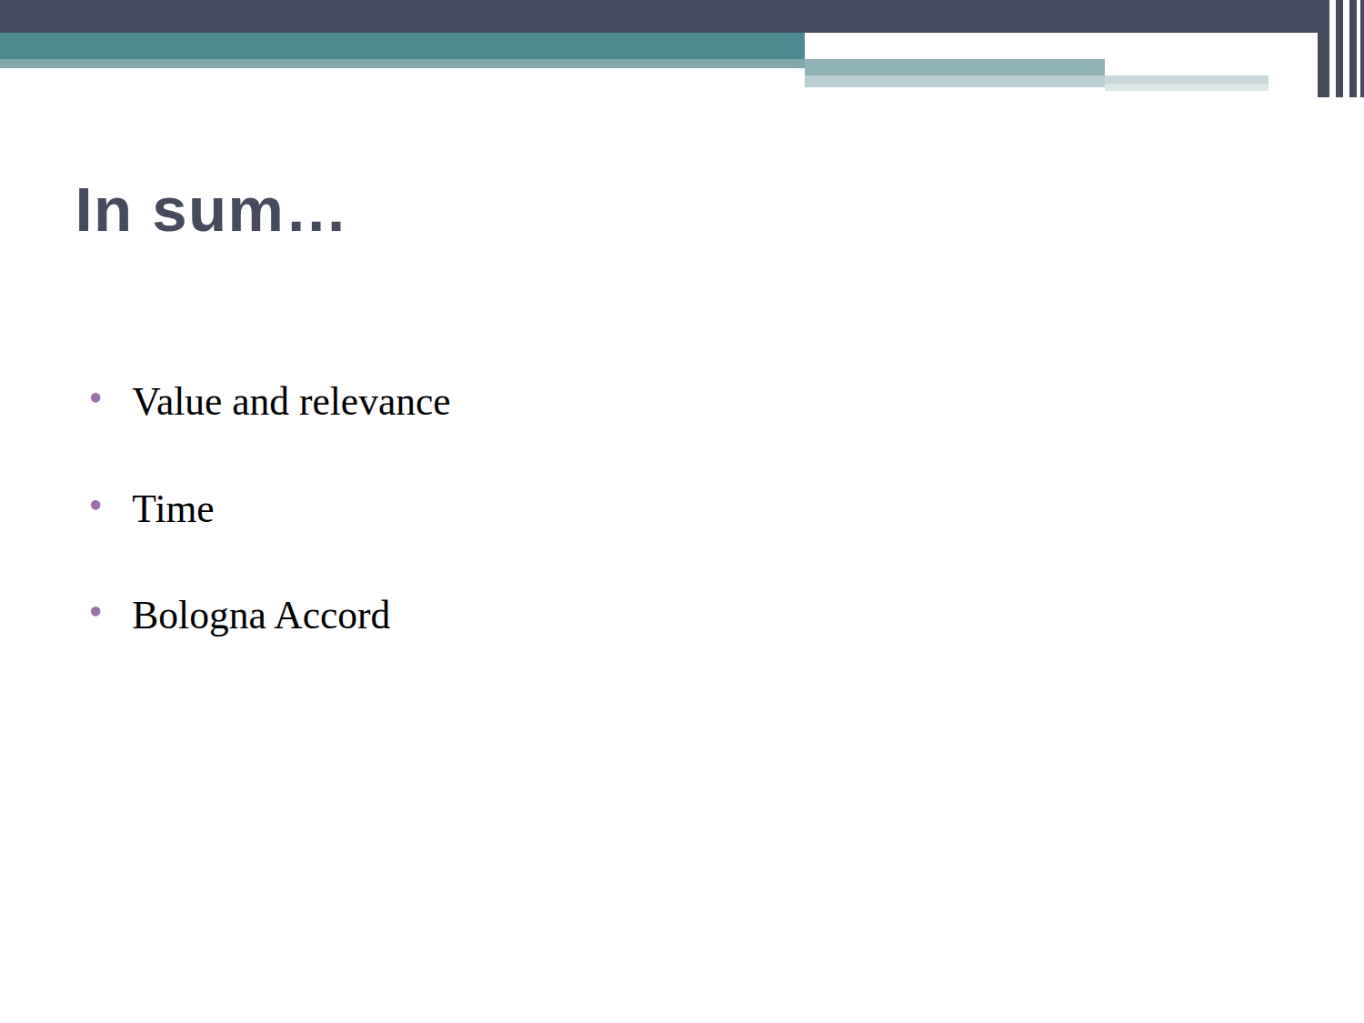In sum…
Value and relevance
Time
Bologna Accord